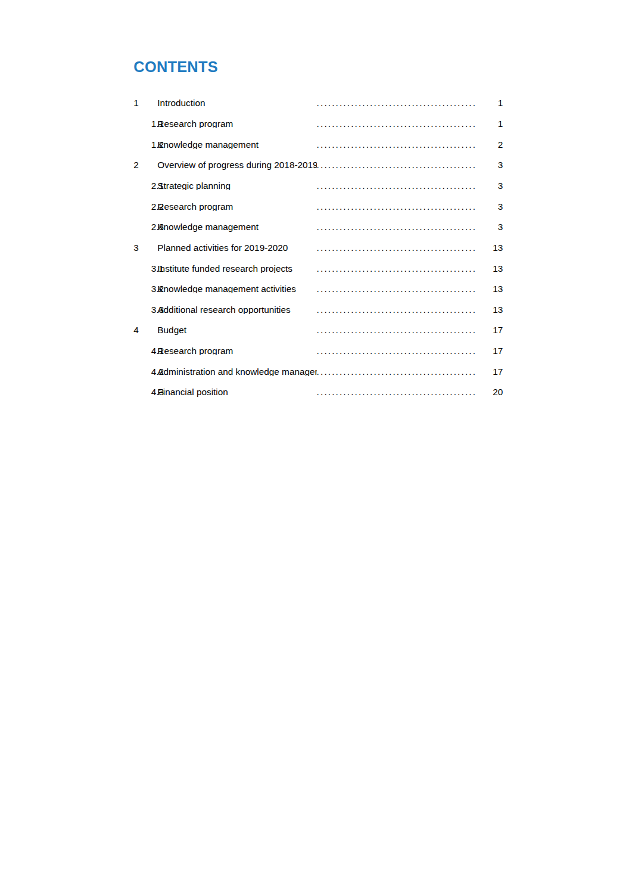CONTENTS
| 1 | Introduction | | 1 |
| 1.1 | Research program | | 1 |
| 1.2 | Knowledge management | | 2 |
| 2 | Overview of progress during 2018-2019 | | 3 |
| 2.1 | Strategic planning | | 3 |
| 2.2 | Research program | | 3 |
| 2.3 | Knowledge management | | 3 |
| 3 | Planned activities for 2019-2020 | | 13 |
| 3.1 | Institute funded research projects | | 13 |
| 3.2 | Knowledge management activities | | 13 |
| 3.3 | Additional research opportunities | | 13 |
| 4 | Budget | | 17 |
| 4.1 | Research program | | 17 |
| 4.2 | Administration and knowledge management – 2019-2020 | | 17 |
| 4.3 | Financial position | | 20 |